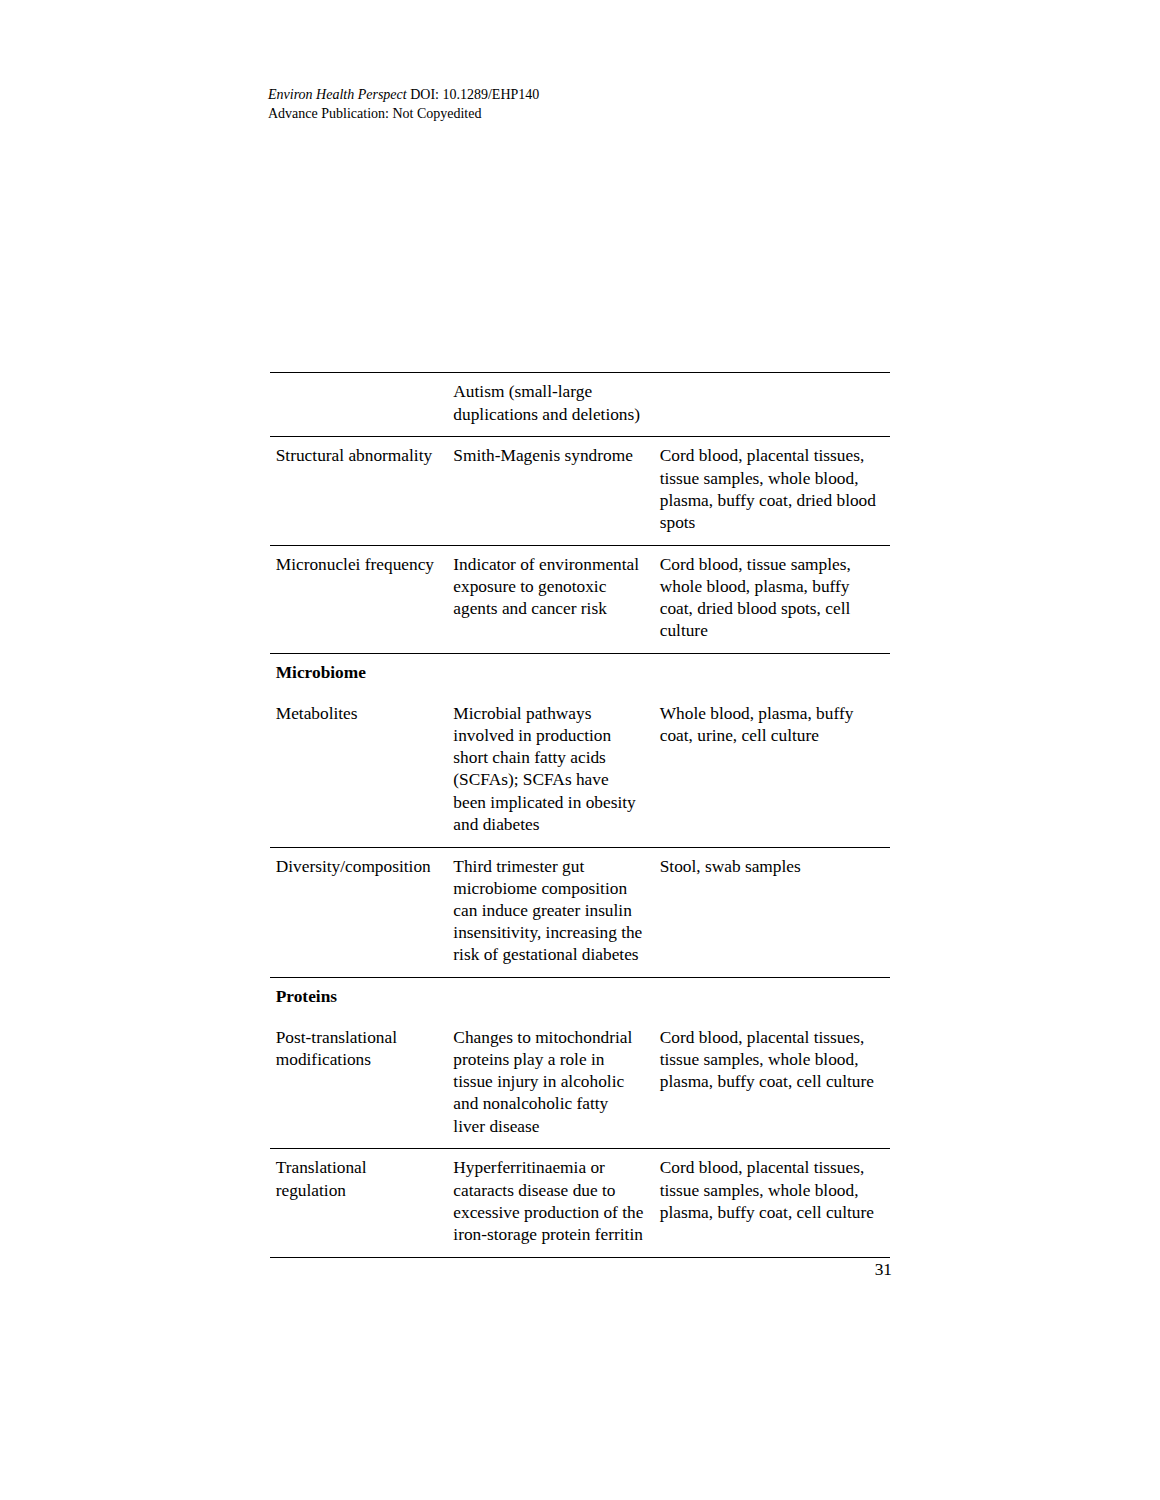Environ Health Perspect DOI: 10.1289/EHP140
Advance Publication: Not Copyedited
| | Autism (small-large duplications and deletions) | |
| Structural abnormality | Smith-Magenis syndrome | Cord blood, placental tissues, tissue samples, whole blood, plasma, buffy coat, dried blood spots |
| Micronuclei frequency | Indicator of environmental exposure to genotoxic agents and cancer risk | Cord blood, tissue samples, whole blood, plasma, buffy coat, dried blood spots, cell culture |
| Microbiome | | |
| Metabolites | Microbial pathways involved in production short chain fatty acids (SCFAs); SCFAs have been implicated in obesity and diabetes | Whole blood, plasma, buffy coat, urine, cell culture |
| Diversity/composition | Third trimester gut microbiome composition can induce greater insulin insensitivity, increasing the risk of gestational diabetes | Stool, swab samples |
| Proteins | | |
| Post-translational modifications | Changes to mitochondrial proteins play a role in tissue injury in alcoholic and nonalcoholic fatty liver disease | Cord blood, placental tissues, tissue samples, whole blood, plasma, buffy coat, cell culture |
| Translational regulation | Hyperferritinaemia or cataracts disease due to excessive production of the iron-storage protein ferritin | Cord blood, placental tissues, tissue samples, whole blood, plasma, buffy coat, cell culture |
31